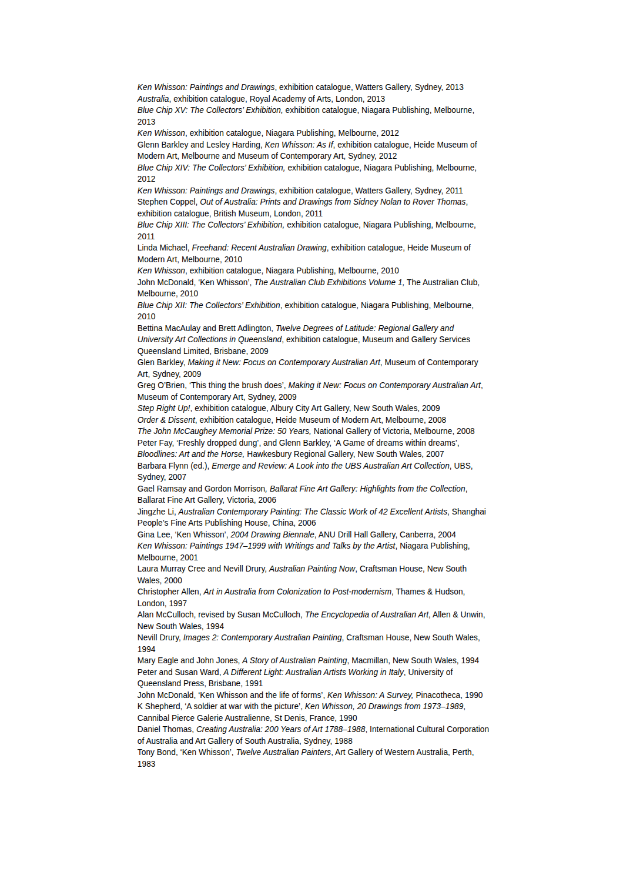Ken Whisson: Paintings and Drawings, exhibition catalogue, Watters Gallery, Sydney, 2013
Australia, exhibition catalogue, Royal Academy of Arts, London, 2013
Blue Chip XV: The Collectors’ Exhibition, exhibition catalogue, Niagara Publishing, Melbourne, 2013
Ken Whisson, exhibition catalogue, Niagara Publishing, Melbourne, 2012
Glenn Barkley and Lesley Harding, Ken Whisson: As If, exhibition catalogue, Heide Museum of Modern Art, Melbourne and Museum of Contemporary Art, Sydney, 2012
Blue Chip XIV: The Collectors’ Exhibition, exhibition catalogue, Niagara Publishing, Melbourne, 2012
Ken Whisson: Paintings and Drawings, exhibition catalogue, Watters Gallery, Sydney, 2011
Stephen Coppel, Out of Australia: Prints and Drawings from Sidney Nolan to Rover Thomas, exhibition catalogue, British Museum, London, 2011
Blue Chip XIII: The Collectors’ Exhibition, exhibition catalogue, Niagara Publishing, Melbourne, 2011
Linda Michael, Freehand: Recent Australian Drawing, exhibition catalogue, Heide Museum of Modern Art, Melbourne, 2010
Ken Whisson, exhibition catalogue, Niagara Publishing, Melbourne, 2010
John McDonald, ‘Ken Whisson’, The Australian Club Exhibitions Volume 1, The Australian Club, Melbourne, 2010
Blue Chip XII: The Collectors’ Exhibition, exhibition catalogue, Niagara Publishing, Melbourne, 2010
Bettina MacAulay and Brett Adlington, Twelve Degrees of Latitude: Regional Gallery and University Art Collections in Queensland, exhibition catalogue, Museum and Gallery Services Queensland Limited, Brisbane, 2009
Glen Barkley, Making it New: Focus on Contemporary Australian Art, Museum of Contemporary Art, Sydney, 2009
Greg O’Brien, ‘This thing the brush does’, Making it New: Focus on Contemporary Australian Art, Museum of Contemporary Art, Sydney, 2009
Step Right Up!, exhibition catalogue, Albury City Art Gallery, New South Wales, 2009
Order & Dissent, exhibition catalogue, Heide Museum of Modern Art, Melbourne, 2008
The John McCaughey Memorial Prize: 50 Years, National Gallery of Victoria, Melbourne, 2008
Peter Fay, ‘Freshly dropped dung’, and Glenn Barkley, ‘A Game of dreams within dreams’, Bloodlines: Art and the Horse, Hawkesbury Regional Gallery, New South Wales, 2007
Barbara Flynn (ed.), Emerge and Review: A Look into the UBS Australian Art Collection, UBS, Sydney, 2007
Gael Ramsay and Gordon Morrison, Ballarat Fine Art Gallery: Highlights from the Collection, Ballarat Fine Art Gallery, Victoria, 2006
Jingzhe Li, Australian Contemporary Painting: The Classic Work of 42 Excellent Artists, Shanghai People’s Fine Arts Publishing House, China, 2006
Gina Lee, ‘Ken Whisson’, 2004 Drawing Biennale, ANU Drill Hall Gallery, Canberra, 2004
Ken Whisson: Paintings 1947–1999 with Writings and Talks by the Artist, Niagara Publishing, Melbourne, 2001
Laura Murray Cree and Nevill Drury, Australian Painting Now, Craftsman House, New South Wales, 2000
Christopher Allen, Art in Australia from Colonization to Post-modernism, Thames & Hudson, London, 1997
Alan McCulloch, revised by Susan McCulloch, The Encyclopedia of Australian Art, Allen & Unwin, New South Wales, 1994
Nevill Drury, Images 2: Contemporary Australian Painting, Craftsman House, New South Wales, 1994
Mary Eagle and John Jones, A Story of Australian Painting, Macmillan, New South Wales, 1994
Peter and Susan Ward, A Different Light: Australian Artists Working in Italy, University of Queensland Press, Brisbane, 1991
John McDonald, ‘Ken Whisson and the life of forms’, Ken Whisson: A Survey, Pinacotheca, 1990
K Shepherd, ‘A soldier at war with the picture’, Ken Whisson, 20 Drawings from 1973–1989, Cannibal Pierce Galerie Australienne, St Denis, France, 1990
Daniel Thomas, Creating Australia: 200 Years of Art 1788–1988, International Cultural Corporation of Australia and Art Gallery of South Australia, Sydney, 1988
Tony Bond, ‘Ken Whisson’, Twelve Australian Painters, Art Gallery of Western Australia, Perth, 1983